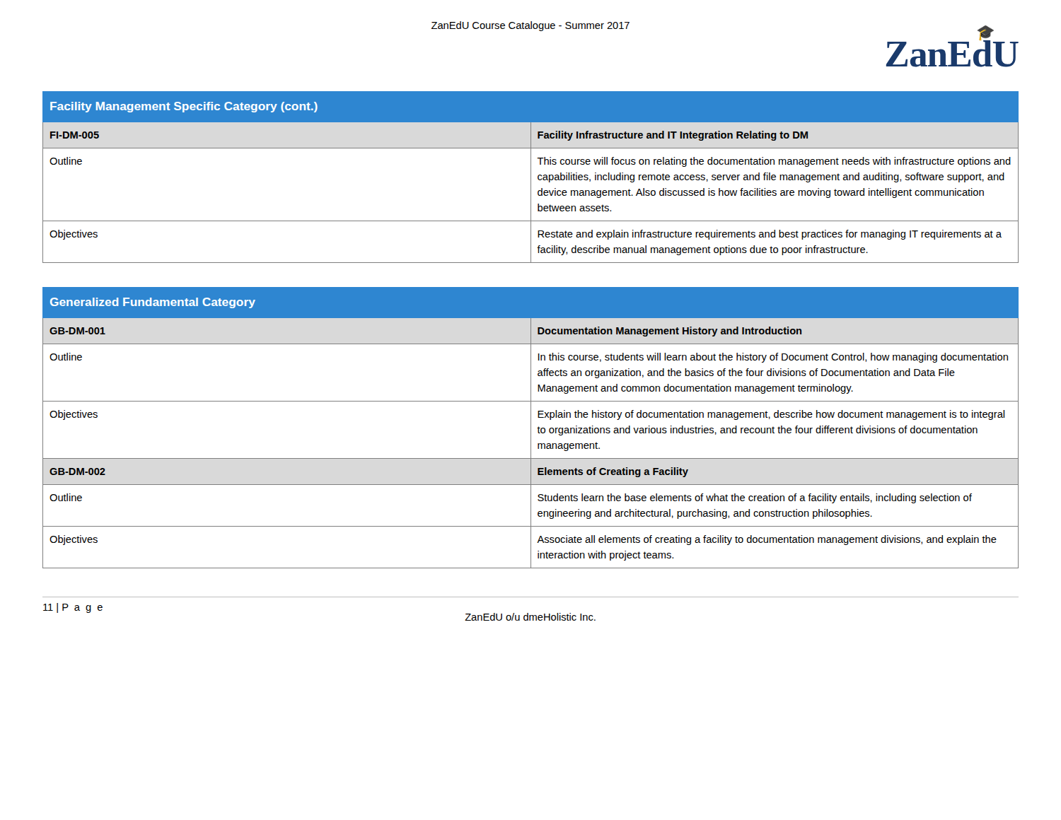ZanEdU Course Catalogue - Summer 2017
🎓Zan EdU
| Facility Management Specific Category (cont.) |
| FI-DM-005 | Facility Infrastructure and IT Integration Relating to DM |
| Outline | This course will focus on relating the documentation management needs with infrastructure options and capabilities, including remote access, server and file management and auditing, software support, and device management. Also discussed is how facilities are moving toward intelligent communication between assets. |
| Objectives | Restate and explain infrastructure requirements and best practices for managing IT requirements at a facility, describe manual management options due to poor infrastructure. |
| Generalized Fundamental Category |
| GB-DM-001 | Documentation Management History and Introduction |
| Outline | In this course, students will learn about the history of Document Control, how managing documentation affects an organization, and the basics of the four divisions of Documentation and Data File Management and common documentation management terminology. |
| Objectives | Explain the history of documentation management, describe how document management is to integral to organizations and various industries, and recount the four different divisions of documentation management. |
| GB-DM-002 | Elements of Creating a Facility |
| Outline | Students learn the base elements of what the creation of a facility entails, including selection of engineering and architectural, purchasing, and construction philosophies. |
| Objectives | Associate all elements of creating a facility to documentation management divisions, and explain the interaction with project teams. |
11 | P a g e
ZanEdU o/u dmeHolistic Inc.